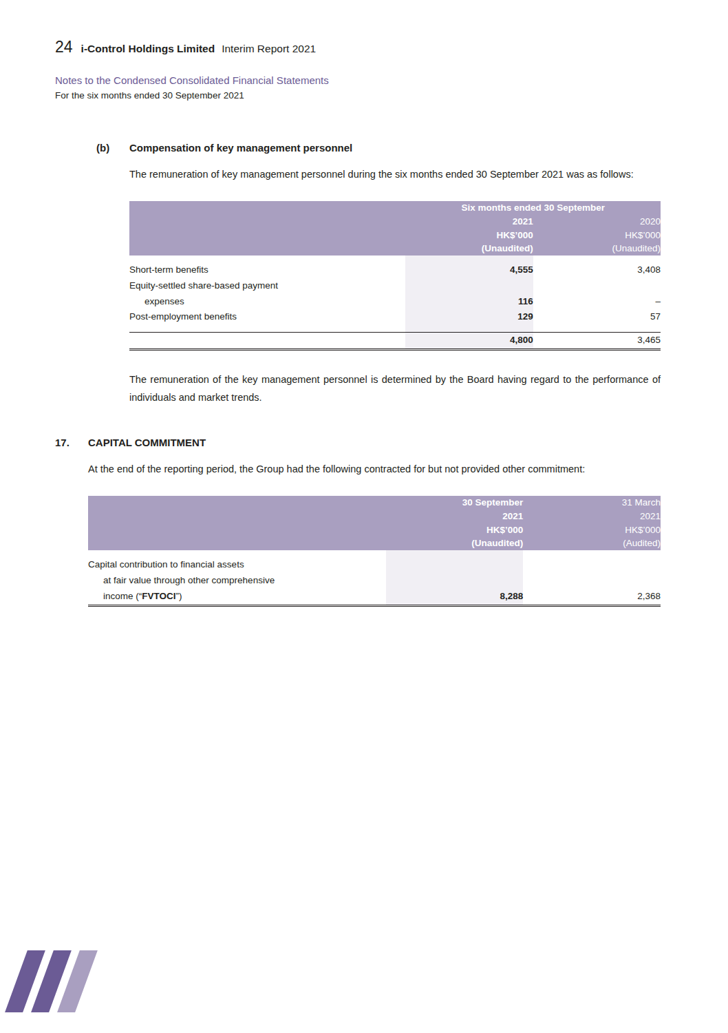24 i-Control Holdings Limited Interim Report 2021
Notes to the Condensed Consolidated Financial Statements
For the six months ended 30 September 2021
(b) Compensation of key management personnel
The remuneration of key management personnel during the six months ended 30 September 2021 was as follows:
| | Six months ended 30 September |
| | 2021 | 2020 |
| | HK$’000 | HK$’000 |
| | (Unaudited) | (Unaudited) |
| Short-term benefits | 4,555 | 3,408 |
| Equity-settled share-based payment | | |
| expenses | 116 | – |
| Post-employment benefits | 129 | 57 |
| | 4,800 | 3,465 |
The remuneration of the key management personnel is determined by the Board having regard to the performance of individuals and market trends.
17. CAPITAL COMMITMENT
At the end of the reporting period, the Group had the following contracted for but not provided other commitment:
| | 30 September | 31 March |
| | 2021 | 2021 |
| | HK$’000 | HK$’000 |
| | (Unaudited) | (Audited) |
| Capital contribution to financial assets | | |
| at fair value through other comprehensive | | |
| income (“ FVTOCI ”) | 8,288 | 2,368 |